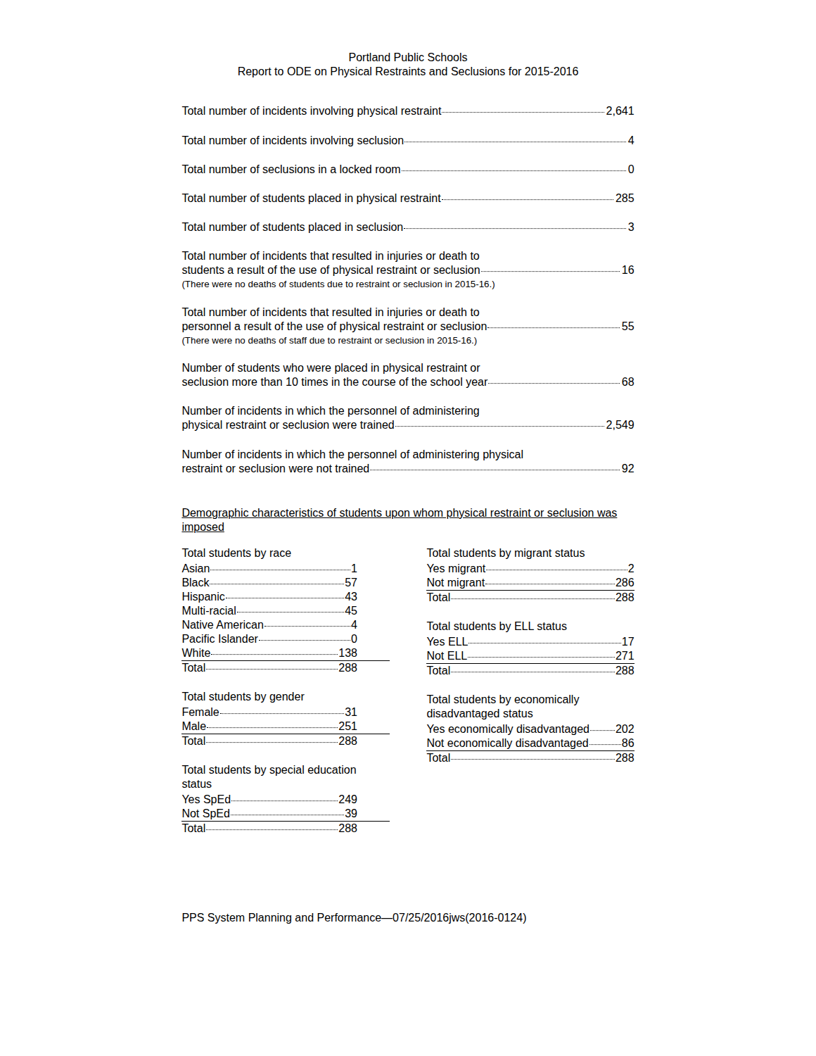Portland Public Schools Report to ODE on Physical Restraints and Seclusions for 2015-2016
Total number of incidents involving physical restraint 2,641
Total number of incidents involving seclusion 4
Total number of seclusions in a locked room 0
Total number of students placed in physical restraint 285
Total number of students placed in seclusion 3
Total number of incidents that resulted in injuries or death to
students a result of the use of physical restraint or seclusion 16
(There were no deaths of students due to restraint or seclusion in 2015-16.)
Total number of incidents that resulted in injuries or death to
personnel a result of the use of physical restraint or seclusion 55
(There were no deaths of staff due to restraint or seclusion in 2015-16.)
Number of students who were placed in physical restraint or
seclusion more than 10 times in the course of the school year 68
Number of incidents in which the personnel of administering
physical restraint or seclusion were trained 2,549
Number of incidents in which the personnel of administering physical
restraint or seclusion were not trained 92
Demographic characteristics of students upon whom physical restraint or seclusion was imposed
Total students by race
Asian 1
Black 57
Hispanic 43
Multi-racial 45
Native American 4
Pacific Islander 0
White 138
Total 288
Total students by gender
Female 31
Male 251
Total 288
Total students by special education status
Yes SpEd 249
Not SpEd 39
Total 288
Total students by migrant status
Yes migrant 2
Not migrant 286
Total 288
Total students by ELL status
Yes ELL 17
Not ELL 271
Total 288
Total students by economically disadvantaged status
Yes economically disadvantaged 202
Not economically disadvantaged 86
Total 288
PPS System Planning and Performance—07/25/2016jws(2016-0124)